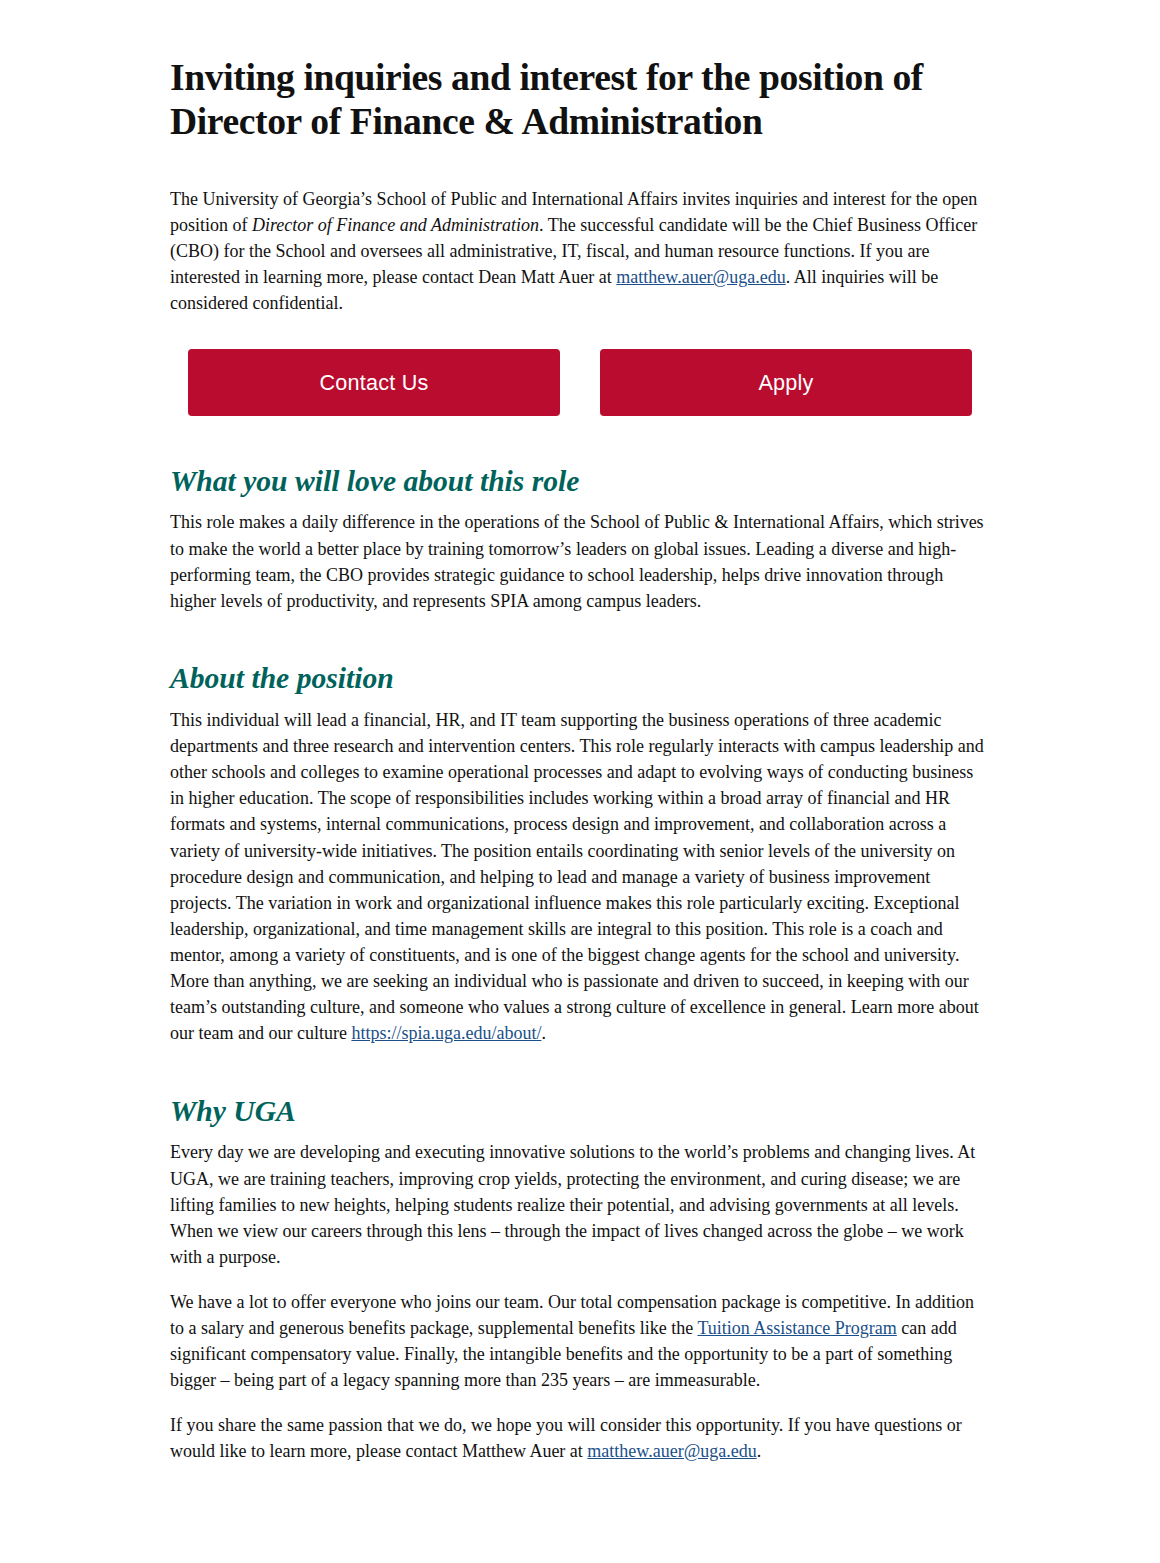Inviting inquiries and interest for the position of Director of Finance & Administration
The University of Georgia’s School of Public and International Affairs invites inquiries and interest for the open position of Director of Finance and Administration. The successful candidate will be the Chief Business Officer (CBO) for the School and oversees all administrative, IT, fiscal, and human resource functions. If you are interested in learning more, please contact Dean Matt Auer at matthew.auer@uga.edu. All inquiries will be considered confidential.
Contact Us Apply
What you will love about this role
This role makes a daily difference in the operations of the School of Public & International Affairs, which strives to make the world a better place by training tomorrow’s leaders on global issues. Leading a diverse and high-performing team, the CBO provides strategic guidance to school leadership, helps drive innovation through higher levels of productivity, and represents SPIA among campus leaders.
About the position
This individual will lead a financial, HR, and IT team supporting the business operations of three academic departments and three research and intervention centers. This role regularly interacts with campus leadership and other schools and colleges to examine operational processes and adapt to evolving ways of conducting business in higher education. The scope of responsibilities includes working within a broad array of financial and HR formats and systems, internal communications, process design and improvement, and collaboration across a variety of university-wide initiatives. The position entails coordinating with senior levels of the university on procedure design and communication, and helping to lead and manage a variety of business improvement projects. The variation in work and organizational influence makes this role particularly exciting. Exceptional leadership, organizational, and time management skills are integral to this position. This role is a coach and mentor, among a variety of constituents, and is one of the biggest change agents for the school and university. More than anything, we are seeking an individual who is passionate and driven to succeed, in keeping with our team’s outstanding culture, and someone who values a strong culture of excellence in general. Learn more about our team and our culture https://spia.uga.edu/about/.
Why UGA
Every day we are developing and executing innovative solutions to the world’s problems and changing lives. At UGA, we are training teachers, improving crop yields, protecting the environment, and curing disease; we are lifting families to new heights, helping students realize their potential, and advising governments at all levels. When we view our careers through this lens – through the impact of lives changed across the globe – we work with a purpose.
We have a lot to offer everyone who joins our team. Our total compensation package is competitive. In addition to a salary and generous benefits package, supplemental benefits like the Tuition Assistance Program can add significant compensatory value. Finally, the intangible benefits and the opportunity to be a part of something bigger – being part of a legacy spanning more than 235 years – are immeasurable.
If you share the same passion that we do, we hope you will consider this opportunity. If you have questions or would like to learn more, please contact Matthew Auer at matthew.auer@uga.edu.